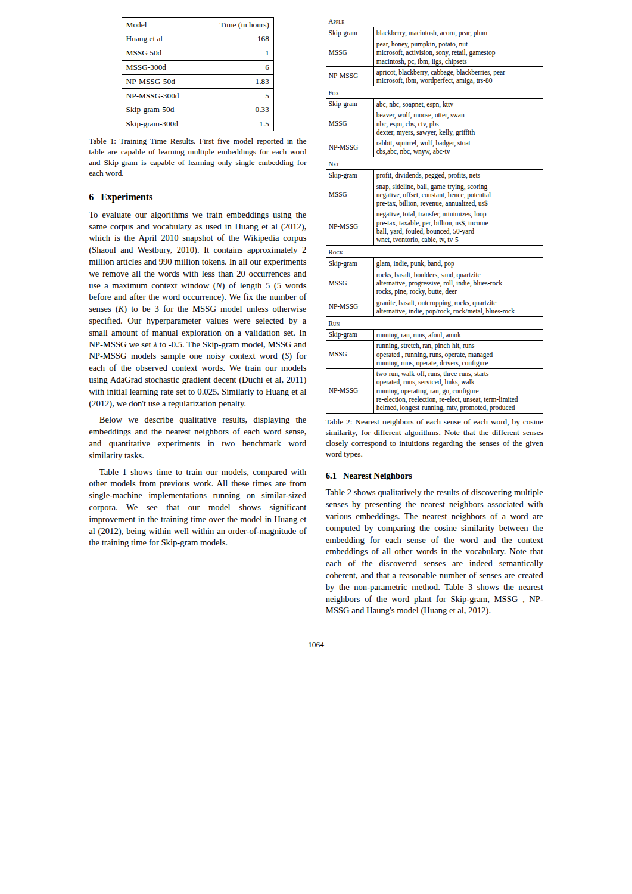| Model | Time (in hours) |
| --- | --- |
| Huang et al | 168 |
| MSSG 50d | 1 |
| MSSG-300d | 6 |
| NP-MSSG-50d | 1.83 |
| NP-MSSG-300d | 5 |
| Skip-gram-50d | 0.33 |
| Skip-gram-300d | 1.5 |
Table 1: Training Time Results. First five model reported in the table are capable of learning multiple embeddings for each word and Skip-gram is capable of learning only single embedding for each word.
6 Experiments
To evaluate our algorithms we train embeddings using the same corpus and vocabulary as used in Huang et al (2012), which is the April 2010 snapshot of the Wikipedia corpus (Shaoul and Westbury, 2010). It contains approximately 2 million articles and 990 million tokens. In all our experiments we remove all the words with less than 20 occurrences and use a maximum context window (N) of length 5 (5 words before and after the word occurrence). We fix the number of senses (K) to be 3 for the MSSG model unless otherwise specified. Our hyperparameter values were selected by a small amount of manual exploration on a validation set. In NP-MSSG we set λ to -0.5. The Skip-gram model, MSSG and NP-MSSG models sample one noisy context word (S) for each of the observed context words. We train our models using AdaGrad stochastic gradient decent (Duchi et al, 2011) with initial learning rate set to 0.025. Similarly to Huang et al (2012), we don't use a regularization penalty.
Below we describe qualitative results, displaying the embeddings and the nearest neighbors of each word sense, and quantitative experiments in two benchmark word similarity tasks.
Table 1 shows time to train our models, compared with other models from previous work. All these times are from single-machine implementations running on similar-sized corpora. We see that our model shows significant improvement in the training time over the model in Huang et al (2012), being within well within an order-of-magnitude of the training time for Skip-gram models.
| Apple |
| Skip-gram | blackberry, macintosh, acorn, pear, plum |
| MSSG | pear, honey, pumpkin, potato, nut microsoft, activision, sony, retail, gamestop macintosh, pc, ibm, iigs, chipsets |
| NP-MSSG | apricot, blackberry, cabbage, blackberries, pear microsoft, ibm, wordperfect, amiga, trs-80 |
| Fox |
| Skip-gram | abc, nbc, soapnet, espn, kttv |
| MSSG | beaver, wolf, moose, otter, swan nbc, espn, cbs, ctv, pbs dexter, myers, sawyer, kelly, griffith |
| NP-MSSG | rabbit, squirrel, wolf, badger, stoat cbs,abc, nbc, wnyw, abc-tv |
| Net |
| Skip-gram | profit, dividends, pegged, profits, nets |
| MSSG | snap, sideline, ball, game-trying, scoring negative, offset, constant, hence, potential pre-tax, billion, revenue, annualized, us$ |
| NP-MSSG | negative, total, transfer, minimizes, loop pre-tax, taxable, per, billion, us$, income ball, yard, fouled, bounced, 50-yard wnet, tvontorio, cable, tv, tv-5 |
| Rock |
| Skip-gram | glam, indie, punk, band, pop |
| MSSG | rocks, basalt, boulders, sand, quartzite alternative, progressive, roll, indie, blues-rock rocks, pine, rocky, butte, deer |
| NP-MSSG | granite, basalt, outcropping, rocks, quartzite alternative, indie, pop/rock, rock/metal, blues-rock |
| Run |
| Skip-gram | running, ran, runs, afoul, amok |
| MSSG | running, stretch, ran, pinch-hit, runs operated , running, runs, operate, managed running, runs, operate, drivers, configure |
| NP-MSSG | two-run, walk-off, runs, three-runs, starts operated, runs, serviced, links, walk running, operating, ran, go, configure re-election, reelection, re-elect, unseat, term-limited helmed, longest-running, mtv, promoted, produced |
Table 2: Nearest neighbors of each sense of each word, by cosine similarity, for different algorithms. Note that the different senses closely correspond to intuitions regarding the senses of the given word types.
6.1 Nearest Neighbors
Table 2 shows qualitatively the results of discovering multiple senses by presenting the nearest neighbors associated with various embeddings. The nearest neighbors of a word are computed by comparing the cosine similarity between the embedding for each sense of the word and the context embeddings of all other words in the vocabulary. Note that each of the discovered senses are indeed semantically coherent, and that a reasonable number of senses are created by the non-parametric method. Table 3 shows the nearest neighbors of the word plant for Skip-gram, MSSG , NP-MSSG and Haung's model (Huang et al, 2012).
1064